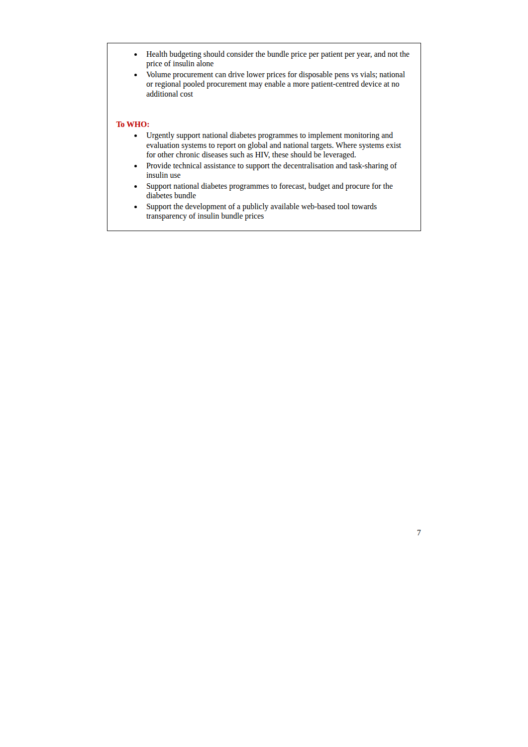Health budgeting should consider the bundle price per patient per year, and not the price of insulin alone
Volume procurement can drive lower prices for disposable pens vs vials; national or regional pooled procurement may enable a more patient-centred device at no additional cost
To WHO:
Urgently support national diabetes programmes to implement monitoring and evaluation systems to report on global and national targets. Where systems exist for other chronic diseases such as HIV, these should be leveraged.
Provide technical assistance to support the decentralisation and task-sharing of insulin use
Support national diabetes programmes to forecast, budget and procure for the diabetes bundle
Support the development of a publicly available web-based tool towards transparency of insulin bundle prices
7